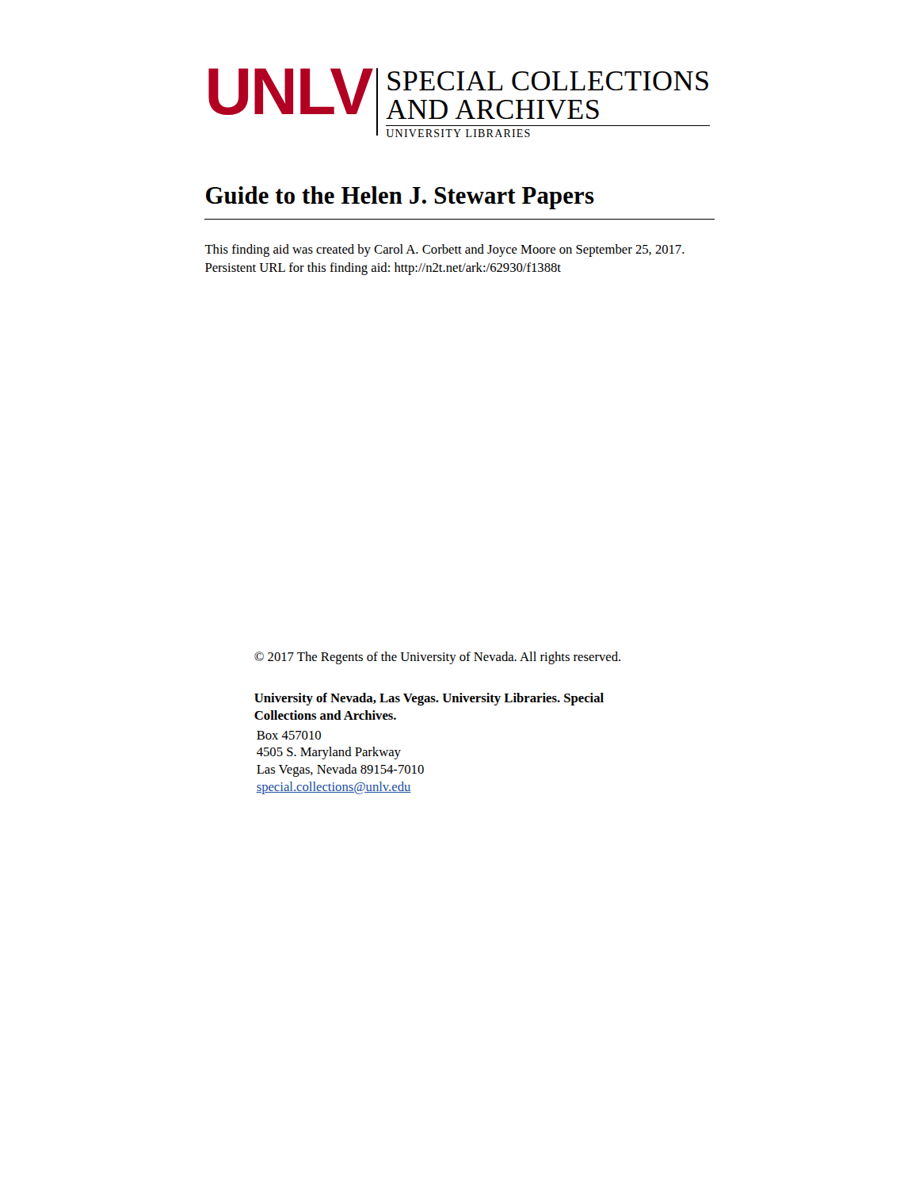UNLV
SPECIAL COLLECTIONS
AND ARCHIVES
UNIVERSITY LIBRARIES
Guide to the Helen J. Stewart Papers
This finding aid was created by Carol A. Corbett and Joyce Moore on September 25, 2017.
Persistent URL for this finding aid: http://n2t.net/ark:/62930/f1388t
© 2017 The Regents of the University of Nevada. All rights reserved.
University of Nevada, Las Vegas. University Libraries. Special Collections and Archives.
Box 457010
4505 S. Maryland Parkway
Las Vegas, Nevada 89154-7010
special.collections@unlv.edu